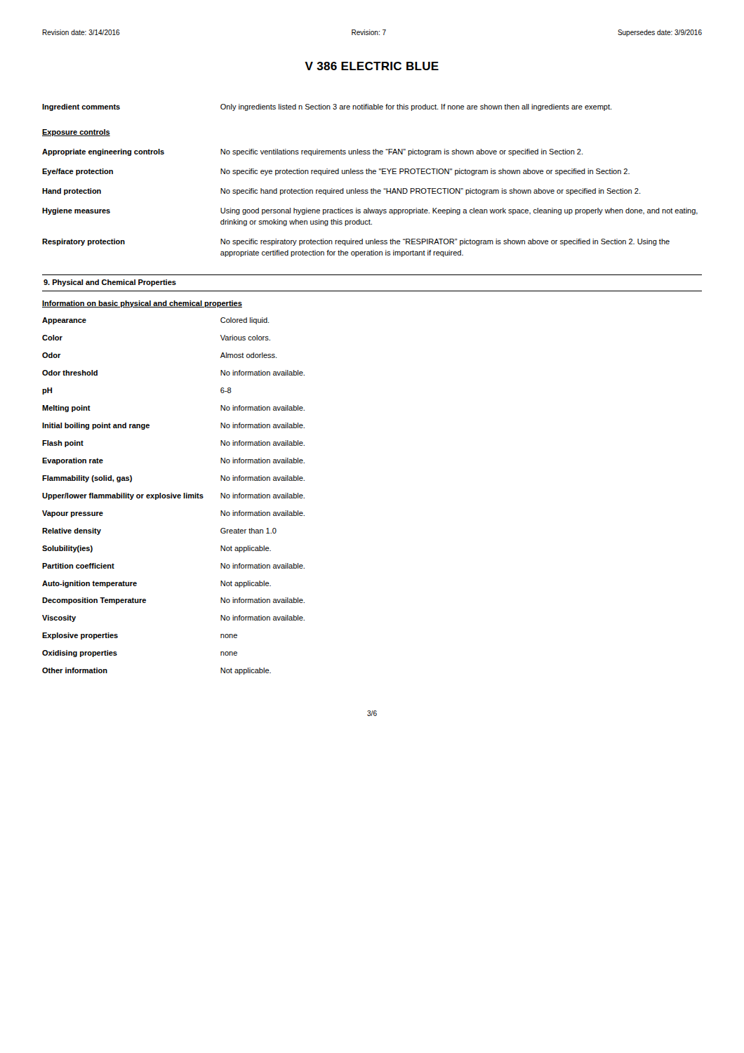Revision date: 3/14/2016 Revision: 7 Supersedes date: 3/9/2016
V 386 ELECTRIC BLUE
| Ingredient comments | Only ingredients listed n Section 3 are notifiable for this product. If none are shown then all ingredients are exempt. |
Exposure controls
| Appropriate engineering controls | No specific ventilations requirements unless the “FAN” pictogram is shown above or specified in Section 2. |
| Eye/face protection | No specific eye protection required unless the "EYE PROTECTION" pictogram is shown above or specified in Section 2. |
| Hand protection | No specific hand protection required unless the “HAND PROTECTION” pictogram is shown above or specified in Section 2. |
| Hygiene measures | Using good personal hygiene practices is always appropriate. Keeping a clean work space, cleaning up properly when done, and not eating, drinking or smoking when using this product. |
| Respiratory protection | No specific respiratory protection required unless the “RESPIRATOR” pictogram is shown above or specified in Section 2. Using the appropriate certified protection for the operation is important if required. |
9. Physical and Chemical Properties
Information on basic physical and chemical properties
| Appearance | Colored liquid. |
| Color | Various colors. |
| Odor | Almost odorless. |
| Odor threshold | No information available. |
| pH | 6-8 |
| Melting point | No information available. |
| Initial boiling point and range | No information available. |
| Flash point | No information available. |
| Evaporation rate | No information available. |
| Flammability (solid, gas) | No information available. |
| Upper/lower flammability or explosive limits | No information available. |
| Vapour pressure | No information available. |
| Relative density | Greater than 1.0 |
| Solubility(ies) | Not applicable. |
| Partition coefficient | No information available. |
| Auto-ignition temperature | Not applicable. |
| Decomposition Temperature | No information available. |
| Viscosity | No information available. |
| Explosive properties | none |
| Oxidising properties | none |
| Other information | Not applicable. |
3/6